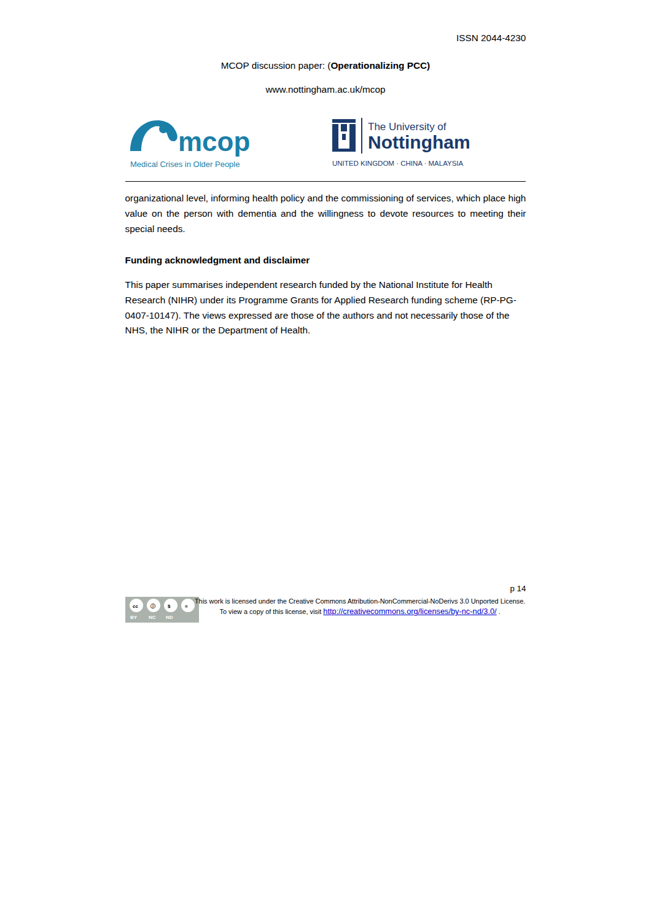ISSN 2044-4230
MCOP discussion paper: (Operationalizing PCC)
www.nottingham.ac.uk/mcop
mcop Medical Crises in Older People
The University of Nottingham UNITED KINGDOM · CHINA · MALAYSIA
organizational level, informing health policy and the commissioning of services, which place high value on the person with dementia and the willingness to devote resources to meeting their special needs.
Funding acknowledgment and disclaimer
This paper summarises independent research funded by the National Institute for Health Research (NIHR) under its Programme Grants for Applied Research funding scheme (RP-PG-0407-10147). The views expressed are those of the authors and not necessarily those of the NHS, the NIHR or the Department of Health.
p 14
cc ⓘ $ = BY NC ND
This work is licensed under the Creative Commons Attribution-NonCommercial-NoDerivs 3.0 Unported License. To view a copy of this license, visit http://creativecommons.org/licenses/by-nc-nd/3.0/ .